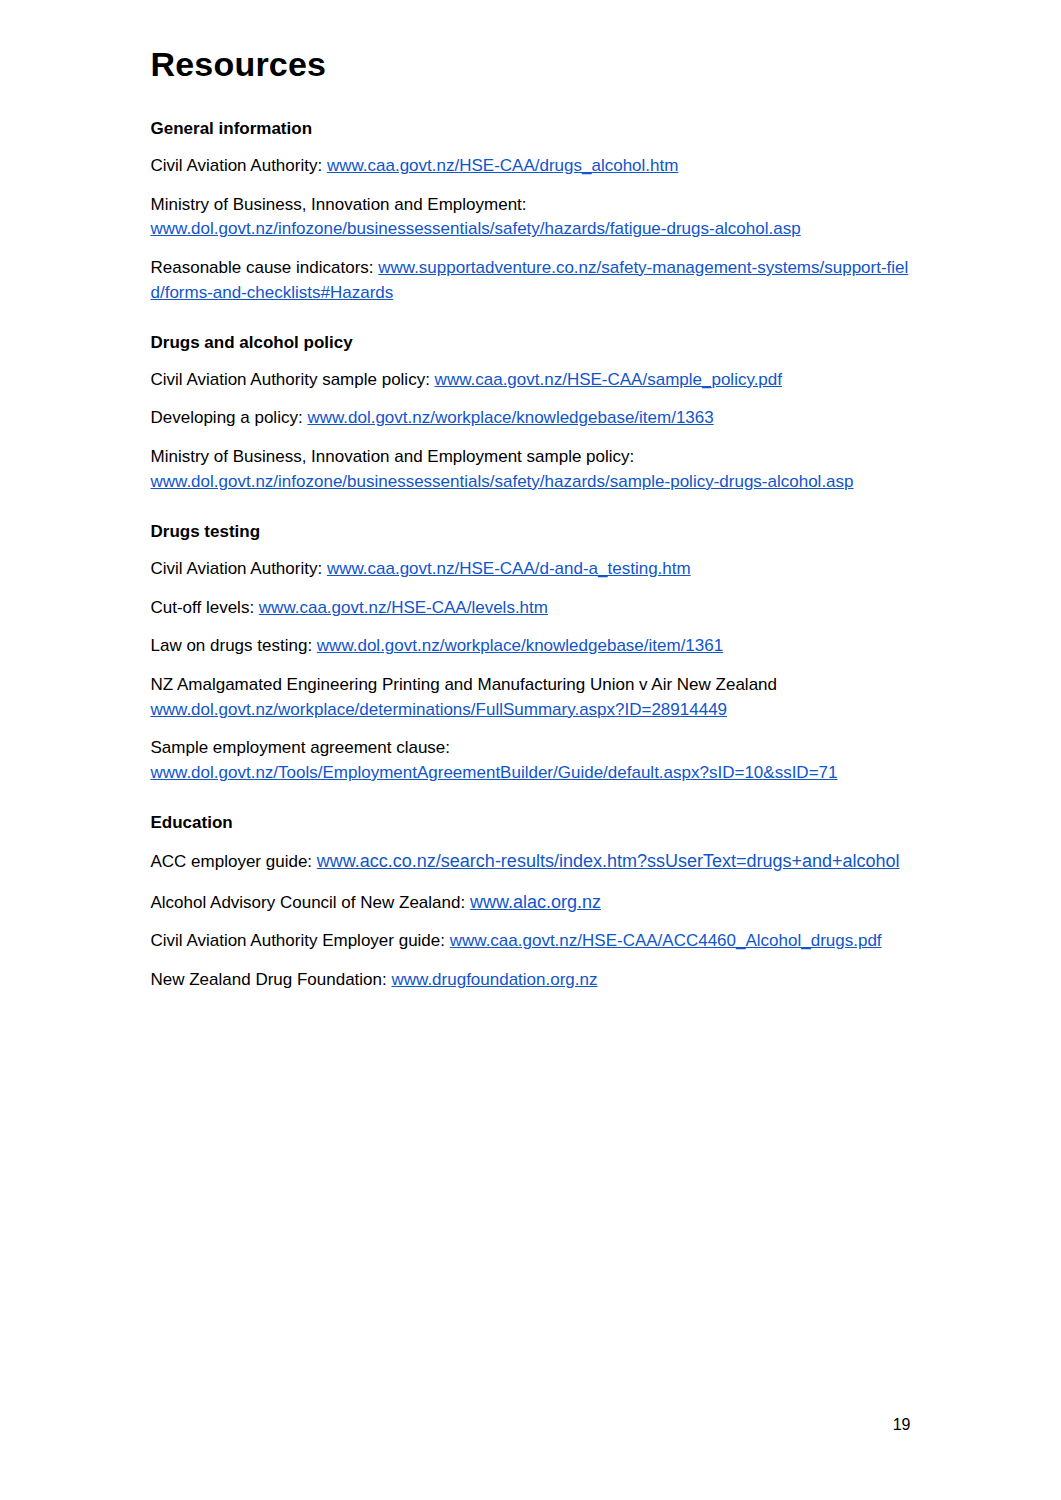Resources
General information
Civil Aviation Authority: www.caa.govt.nz/HSE-CAA/drugs_alcohol.htm
Ministry of Business, Innovation and Employment:
www.dol.govt.nz/infozone/businessessentials/safety/hazards/fatigue-drugs-alcohol.asp
Reasonable cause indicators: www.supportadventure.co.nz/safety-management-systems/support-field/forms-and-checklists#Hazards
Drugs and alcohol policy
Civil Aviation Authority sample policy: www.caa.govt.nz/HSE-CAA/sample_policy.pdf
Developing a policy: www.dol.govt.nz/workplace/knowledgebase/item/1363
Ministry of Business, Innovation and Employment sample policy:
www.dol.govt.nz/infozone/businessessentials/safety/hazards/sample-policy-drugs-alcohol.asp
Drugs testing
Civil Aviation Authority: www.caa.govt.nz/HSE-CAA/d-and-a_testing.htm
Cut-off levels: www.caa.govt.nz/HSE-CAA/levels.htm
Law on drugs testing: www.dol.govt.nz/workplace/knowledgebase/item/1361
NZ Amalgamated Engineering Printing and Manufacturing Union v Air New Zealand
www.dol.govt.nz/workplace/determinations/FullSummary.aspx?ID=28914449
Sample employment agreement clause:
www.dol.govt.nz/Tools/EmploymentAgreementBuilder/Guide/default.aspx?sID=10&ssID=71
Education
ACC employer guide: www.acc.co.nz/search-results/index.htm?ssUserText=drugs+and+alcohol
Alcohol Advisory Council of New Zealand: www.alac.org.nz
Civil Aviation Authority Employer guide: www.caa.govt.nz/HSE-CAA/ACC4460_Alcohol_drugs.pdf
New Zealand Drug Foundation: www.drugfoundation.org.nz
19